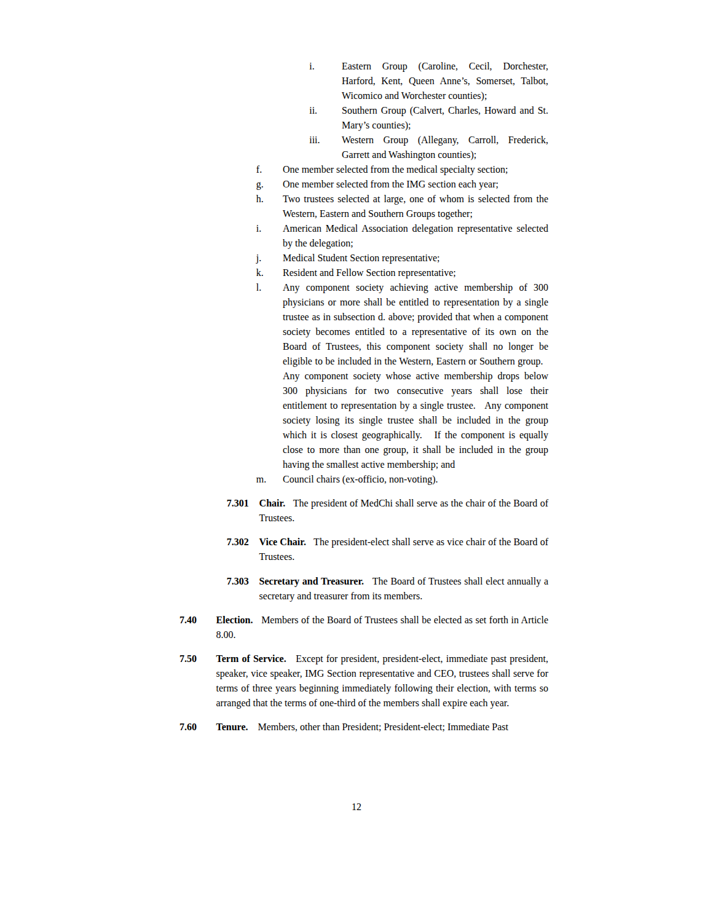i.
Eastern Group (Caroline, Cecil, Dorchester, Harford, Kent, Queen Anne’s, Somerset, Talbot, Wicomico and Worchester counties);
ii.
Southern Group (Calvert, Charles, Howard and St. Mary’s counties);
iii.
Western Group (Allegany, Carroll, Frederick, Garrett and Washington counties);
f.
One member selected from the medical specialty section;
g.
One member selected from the IMG section each year;
h.
Two trustees selected at large, one of whom is selected from the Western, Eastern and Southern Groups together;
i.
American Medical Association delegation representative selected by the delegation;
j.
Medical Student Section representative;
k.
Resident and Fellow Section representative;
l.
Any component society achieving active membership of 300 physicians or more shall be entitled to representation by a single trustee as in subsection d. above; provided that when a component society becomes entitled to a representative of its own on the Board of Trustees, this component society shall no longer be eligible to be included in the Western, Eastern or Southern group. Any component society whose active membership drops below 300 physicians for two consecutive years shall lose their entitlement to representation by a single trustee. Any component society losing its single trustee shall be included in the group which it is closest geographically. If the component is equally close to more than one group, it shall be included in the group having the smallest active membership; and
m.
Council chairs (ex-officio, non-voting).
7.301
Chair. The president of MedChi shall serve as the chair of the Board of Trustees.
7.302
Vice Chair. The president-elect shall serve as vice chair of the Board of Trustees.
7.303
Secretary and Treasurer. The Board of Trustees shall elect annually a secretary and treasurer from its members.
7.40
Election. Members of the Board of Trustees shall be elected as set forth in Article 8.00.
7.50
Term of Service. Except for president, president-elect, immediate past president, speaker, vice speaker, IMG Section representative and CEO, trustees shall serve for terms of three years beginning immediately following their election, with terms so arranged that the terms of one-third of the members shall expire each year.
7.60
Tenure. Members, other than President; President-elect; Immediate Past
12